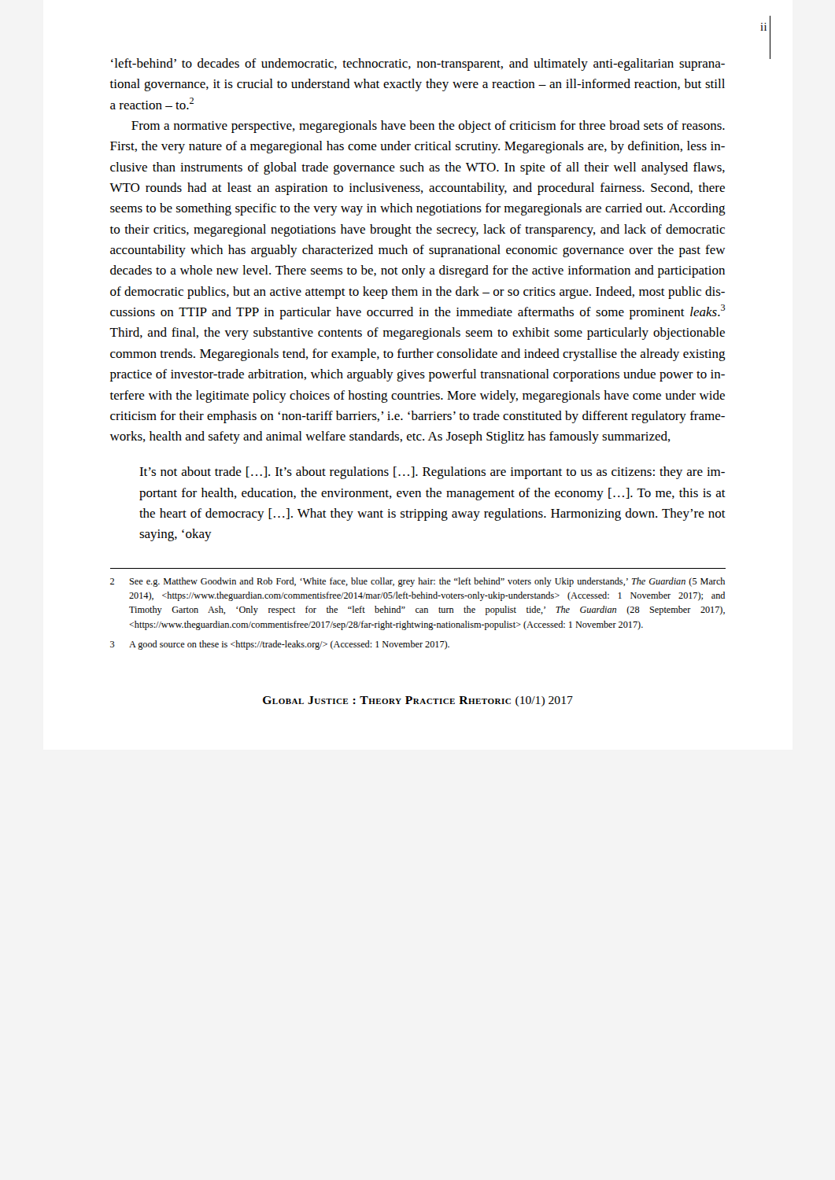ii
‘left-behind’ to decades of undemocratic, technocratic, non-transparent, and ultimately anti-egalitarian supranational governance, it is crucial to understand what exactly they were a reaction – an ill-informed reaction, but still a reaction – to.2
From a normative perspective, megaregionals have been the object of criticism for three broad sets of reasons. First, the very nature of a megaregional has come under critical scrutiny. Megaregionals are, by definition, less inclusive than instruments of global trade governance such as the WTO. In spite of all their well analysed flaws, WTO rounds had at least an aspiration to inclusiveness, accountability, and procedural fairness. Second, there seems to be something specific to the very way in which negotiations for megaregionals are carried out. According to their critics, megaregional negotiations have brought the secrecy, lack of transparency, and lack of democratic accountability which has arguably characterized much of supranational economic governance over the past few decades to a whole new level. There seems to be, not only a disregard for the active information and participation of democratic publics, but an active attempt to keep them in the dark – or so critics argue. Indeed, most public discussions on TTIP and TPP in particular have occurred in the immediate aftermaths of some prominent leaks.3 Third, and final, the very substantive contents of megaregionals seem to exhibit some particularly objectionable common trends. Megaregionals tend, for example, to further consolidate and indeed crystallise the already existing practice of investor-trade arbitration, which arguably gives powerful transnational corporations undue power to interfere with the legitimate policy choices of hosting countries. More widely, megaregionals have come under wide criticism for their emphasis on ‘non-tariff barriers,’ i.e. ‘barriers’ to trade constituted by different regulatory frameworks, health and safety and animal welfare standards, etc. As Joseph Stiglitz has famously summarized,
It’s not about trade […]. It’s about regulations […]. Regulations are important to us as citizens: they are important for health, education, the environment, even the management of the economy […]. To me, this is at the heart of democracy […]. What they want is stripping away regulations. Harmonizing down. They’re not saying, ‘okay
2
See e.g. Matthew Goodwin and Rob Ford, ‘White face, blue collar, grey hair: the “left behind” voters only Ukip understands,’ The Guardian (5 March 2014), <https://www.theguardian.com/commentisfree/2014/mar/05/left-behind-voters-only-ukip-understands> (Accessed: 1 November 2017); and Timothy Garton Ash, ‘Only respect for the “left behind” can turn the populist tide,’ The Guardian (28 September 2017), <https://www.theguardian.com/commentisfree/2017/sep/28/far-right-rightwing-nationalism-populist> (Accessed: 1 November 2017).
3
A good source on these is <https://trade-leaks.org/> (Accessed: 1 November 2017).
Global Justice : Theory Practice Rhetoric (10/1) 2017